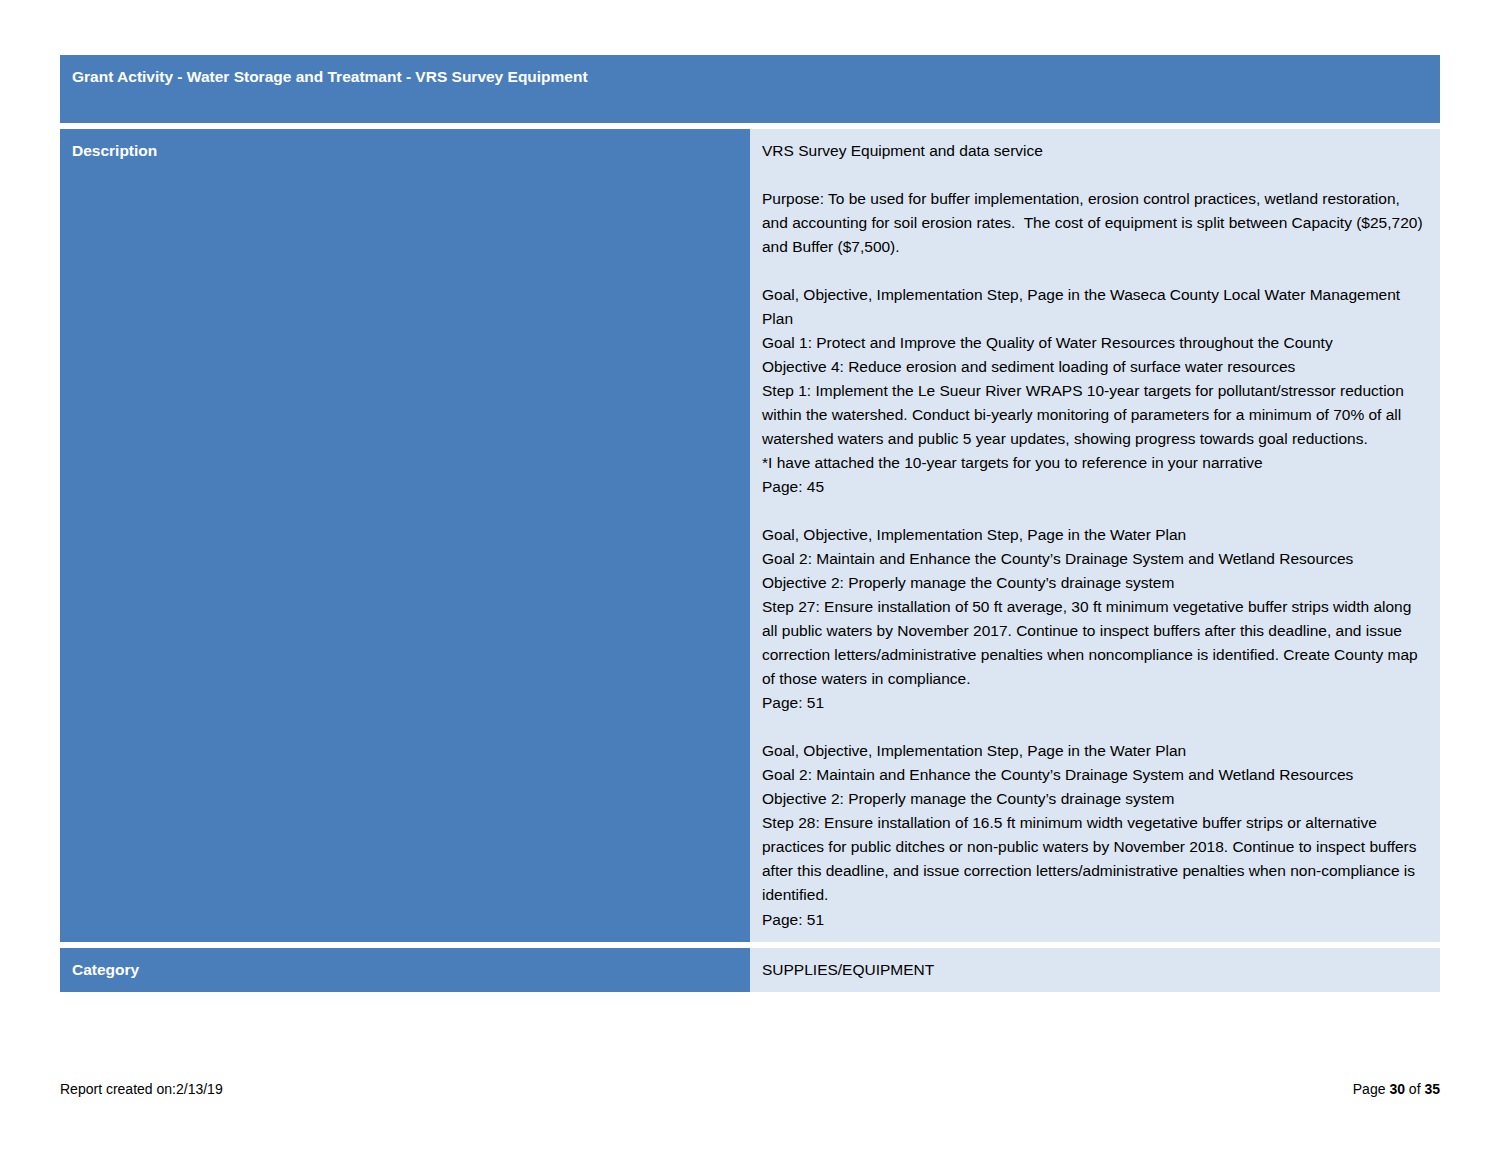| Grant Activity - Water Storage and Treatmant - VRS Survey Equipment |
| Description | VRS Survey Equipment and data service Purpose: To be used for buffer implementation, erosion control practices, wetland restoration, and accounting for soil erosion rates. The cost of equipment is split between Capacity ($25,720) and Buffer ($7,500). Goal, Objective, Implementation Step, Page in the Waseca County Local Water Management Plan Goal 1: Protect and Improve the Quality of Water Resources throughout the County Objective 4: Reduce erosion and sediment loading of surface water resources Step 1: Implement the Le Sueur River WRAPS 10-year targets for pollutant/stressor reduction within the watershed. Conduct bi-yearly monitoring of parameters for a minimum of 70% of all watershed waters and public 5 year updates, showing progress towards goal reductions. *I have attached the 10-year targets for you to reference in your narrative Page: 45 Goal, Objective, Implementation Step, Page in the Water Plan Goal 2: Maintain and Enhance the County’s Drainage System and Wetland Resources Objective 2: Properly manage the County’s drainage system Step 27: Ensure installation of 50 ft average, 30 ft minimum vegetative buffer strips width along all public waters by November 2017. Continue to inspect buffers after this deadline, and issue correction letters/administrative penalties when noncompliance is identified. Create County map of those waters in compliance. Page: 51 Goal, Objective, Implementation Step, Page in the Water Plan Goal 2: Maintain and Enhance the County’s Drainage System and Wetland Resources Objective 2: Properly manage the County’s drainage system Step 28: Ensure installation of 16.5 ft minimum width vegetative buffer strips or alternative practices for public ditches or non-public waters by November 2018. Continue to inspect buffers after this deadline, and issue correction letters/administrative penalties when non-compliance is identified. Page: 51 |
| Category | SUPPLIES/EQUIPMENT |
Report created on:2/13/19 Page 30 of 35